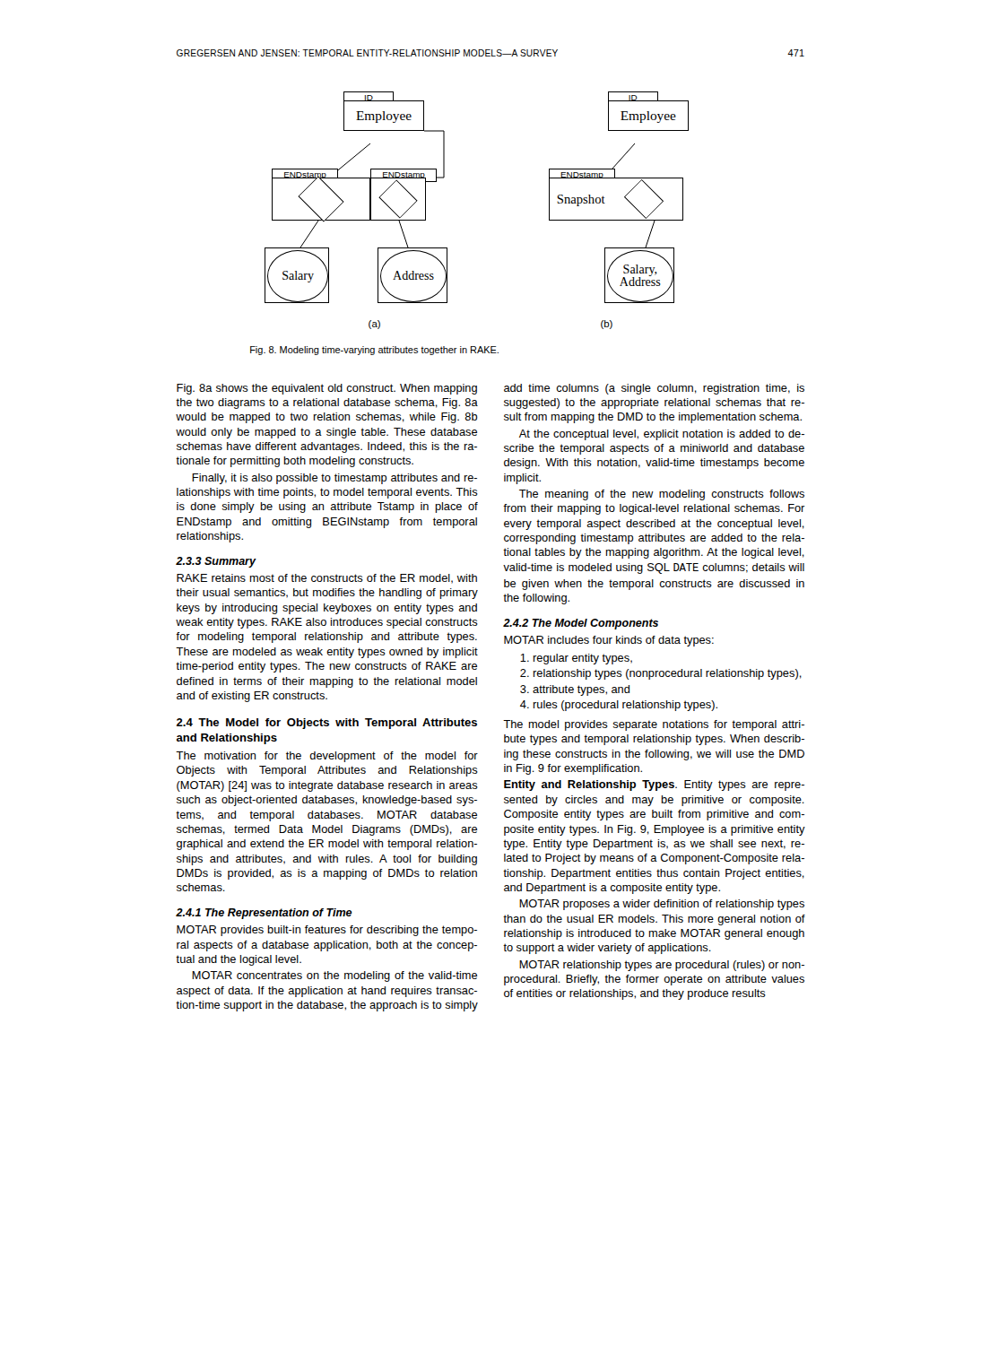Gregersen and Jensen: Temporal Entity-Relationship Models—A Survey 471
ID
Employee
ENDstamp
ENDstamp
Salary
Address
ID
Employee
ENDstamp
Snapshot
Salary,
Address
(a) (b)
Fig. 8. Modeling time-varying attributes together in RAKE.
Fig. 8a shows the equivalent old construct. When mapping the two diagrams to a relational database schema, Fig. 8a would be mapped to two relation schemas, while Fig. 8b would only be mapped to a single table. These database schemas have different advantages. Indeed, this is the rationale for permitting both modeling constructs.
Finally, it is also possible to timestamp attributes and relationships with time points, to model temporal events. This is done simply be using an attribute Tstamp in place of ENDstamp and omitting BEGINstamp from temporal relationships.
2.3.3 Summary
RAKE retains most of the constructs of the ER model, with their usual semantics, but modifies the handling of primary keys by introducing special keyboxes on entity types and weak entity types. RAKE also introduces special constructs for modeling temporal relationship and attribute types. These are modeled as weak entity types owned by implicit time-period entity types. The new constructs of RAKE are defined in terms of their mapping to the relational model and of existing ER constructs.
2.4 The Model for Objects with Temporal Attributes and Relationships
The motivation for the development of the model for Objects with Temporal Attributes and Relationships (MOTAR) [24] was to integrate database research in areas such as object-oriented databases, knowledge-based systems, and temporal databases. MOTAR database schemas, termed Data Model Diagrams (DMDs), are graphical and extend the ER model with temporal relationships and attributes, and with rules. A tool for building DMDs is provided, as is a mapping of DMDs to relation schemas.
2.4.1 The Representation of Time
MOTAR provides built-in features for describing the temporal aspects of a database application, both at the conceptual and the logical level.
MOTAR concentrates on the modeling of the valid-time aspect of data. If the application at hand requires transaction-time support in the database, the approach is to simply add time columns (a single column, registration time, is suggested) to the appropriate relational schemas that result from mapping the DMD to the implementation schema.
At the conceptual level, explicit notation is added to describe the temporal aspects of a miniworld and database design. With this notation, valid-time timestamps become implicit.
The meaning of the new modeling constructs follows from their mapping to logical-level relational schemas. For every temporal aspect described at the conceptual level, corresponding timestamp attributes are added to the relational tables by the mapping algorithm. At the logical level, valid-time is modeled using SQL DATE columns; details will be given when the temporal constructs are discussed in the following.
2.4.2 The Model Components
MOTAR includes four kinds of data types:
regular entity types,
relationship types (nonprocedural relationship types),
attribute types, and
rules (procedural relationship types).
The model provides separate notations for temporal attribute types and temporal relationship types. When describing these constructs in the following, we will use the DMD in Fig. 9 for exemplification.
Entity and Relationship Types. Entity types are represented by circles and may be primitive or composite. Composite entity types are built from primitive and composite entity types. In Fig. 9, Employee is a primitive entity type. Entity type Department is, as we shall see next, related to Project by means of a Component-Composite relationship. Department entities thus contain Project entities, and Department is a composite entity type.
MOTAR proposes a wider definition of relationship types than do the usual ER models. This more general notion of relationship is introduced to make MOTAR general enough to support a wider variety of applications.
MOTAR relationship types are procedural (rules) or nonprocedural. Briefly, the former operate on attribute values of entities or relationships, and they produce results